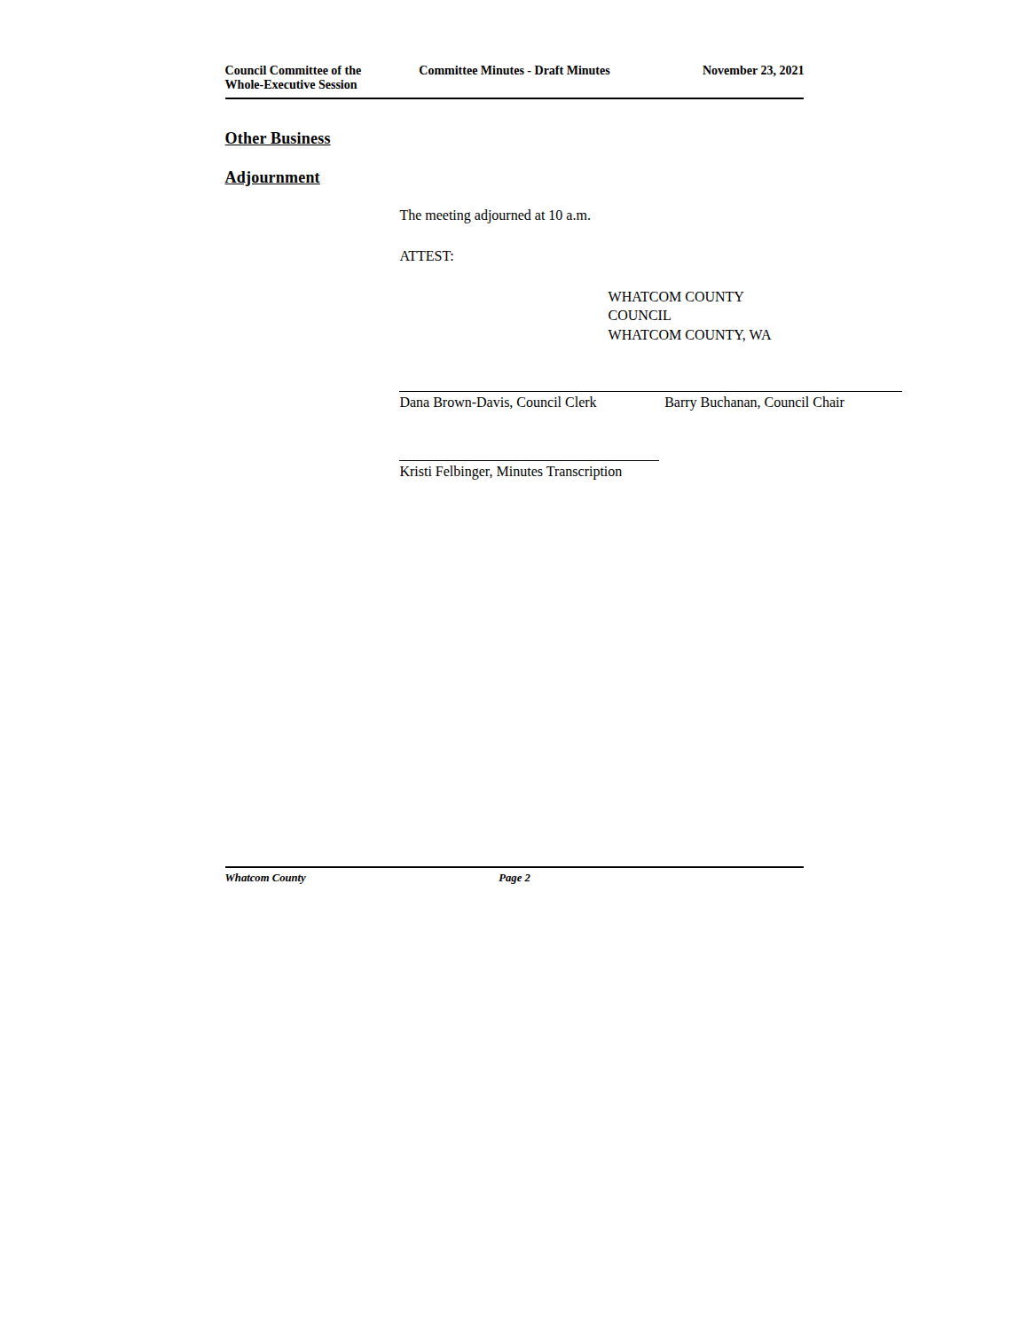Council Committee of the
Whole-Executive Session
Committee Minutes - Draft Minutes
November 23, 2021
Other Business
Adjournment
The meeting adjourned at 10 a.m.
ATTEST:
WHATCOM COUNTY COUNCIL
WHATCOM COUNTY, WA
| Dana Brown-Davis, Council Clerk | | Barry Buchanan, Council Chair |
Kristi Felbinger, Minutes Transcription
Whatcom County
Page 2